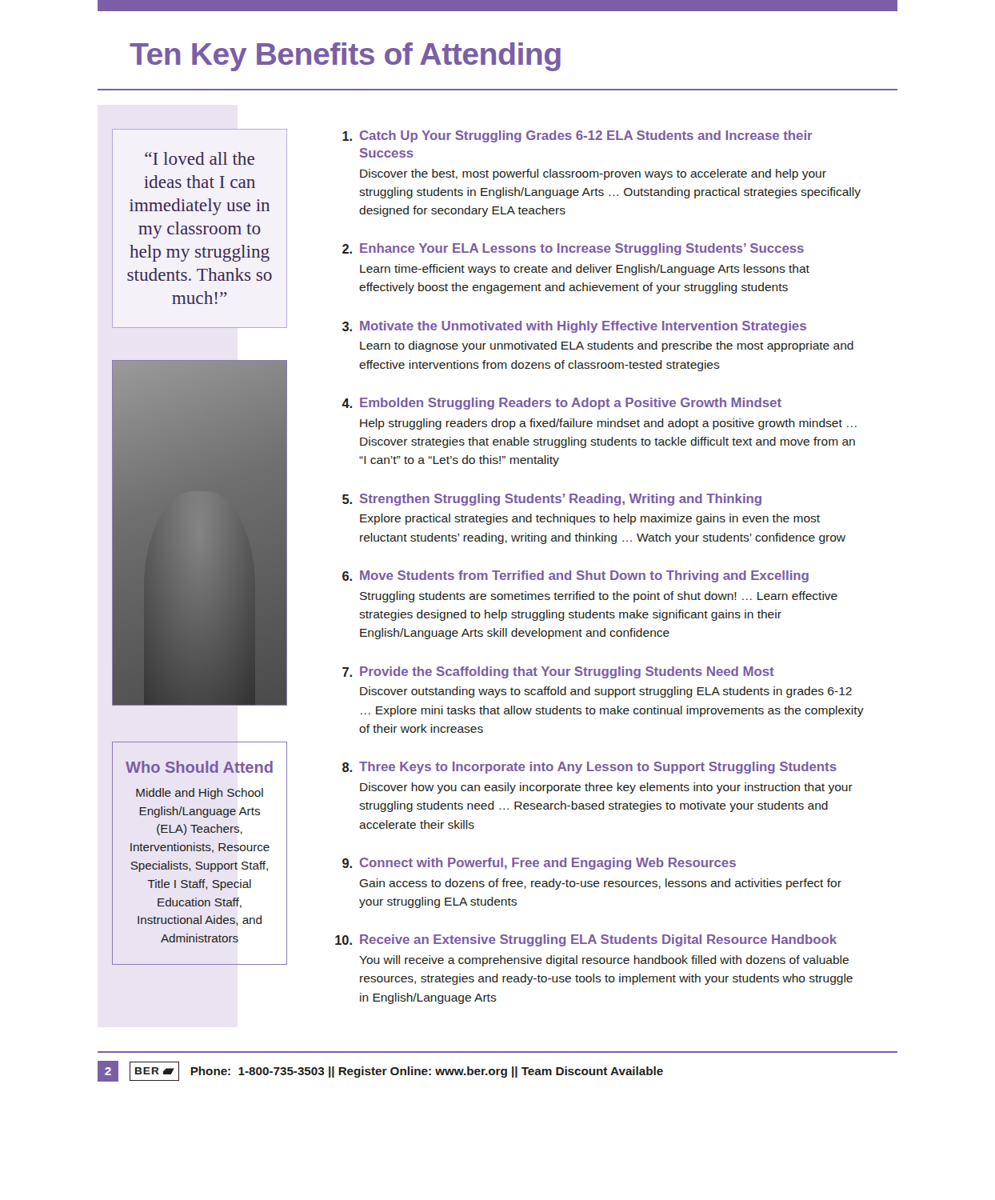Ten Key Benefits of Attending
“I loved all the ideas that I can immediately use in my classroom to help my struggling students. Thanks so much!”
Who Should Attend
Middle and High School English/Language Arts (ELA) Teachers, Interventionists, Resource Specialists, Support Staff, Title I Staff, Special Education Staff, Instructional Aides, and Administrators
Catch Up Your Struggling Grades 6-12 ELA Students and Increase their Success
Discover the best, most powerful classroom-proven ways to accelerate and help your struggling students in English/Language Arts … Outstanding practical strategies specifically designed for secondary ELA teachers
Enhance Your ELA Lessons to Increase Struggling Students’ Success
Learn time-efficient ways to create and deliver English/Language Arts lessons that effectively boost the engagement and achievement of your struggling students
Motivate the Unmotivated with Highly Effective Intervention Strategies
Learn to diagnose your unmotivated ELA students and prescribe the most appropriate and effective interventions from dozens of classroom-tested strategies
Embolden Struggling Readers to Adopt a Positive Growth Mindset
Help struggling readers drop a fixed/failure mindset and adopt a positive growth mindset … Discover strategies that enable struggling students to tackle difficult text and move from an “I can’t” to a “Let’s do this!” mentality
Strengthen Struggling Students’ Reading, Writing and Thinking
Explore practical strategies and techniques to help maximize gains in even the most reluctant students’ reading, writing and thinking … Watch your students’ confidence grow
Move Students from Terrified and Shut Down to Thriving and Excelling
Struggling students are sometimes terrified to the point of shut down! … Learn effective strategies designed to help struggling students make significant gains in their English/Language Arts skill development and confidence
Provide the Scaffolding that Your Struggling Students Need Most
Discover outstanding ways to scaffold and support struggling ELA students in grades 6-12 … Explore mini tasks that allow students to make continual improvements as the complexity of their work increases
Three Keys to Incorporate into Any Lesson to Support Struggling Students
Discover how you can easily incorporate three key elements into your instruction that your struggling students need … Research-based strategies to motivate your students and accelerate their skills
Connect with Powerful, Free and Engaging Web Resources
Gain access to dozens of free, ready-to-use resources, lessons and activities perfect for your struggling ELA students
Receive an Extensive Struggling ELA Students Digital Resource Handbook
You will receive a comprehensive digital resource handbook filled with dozens of valuable resources, strategies and ready-to-use tools to implement with your students who struggle in English/Language Arts
2 BER Phone: 1-800-735-3503 || Register Online: www.ber.org || Team Discount Available